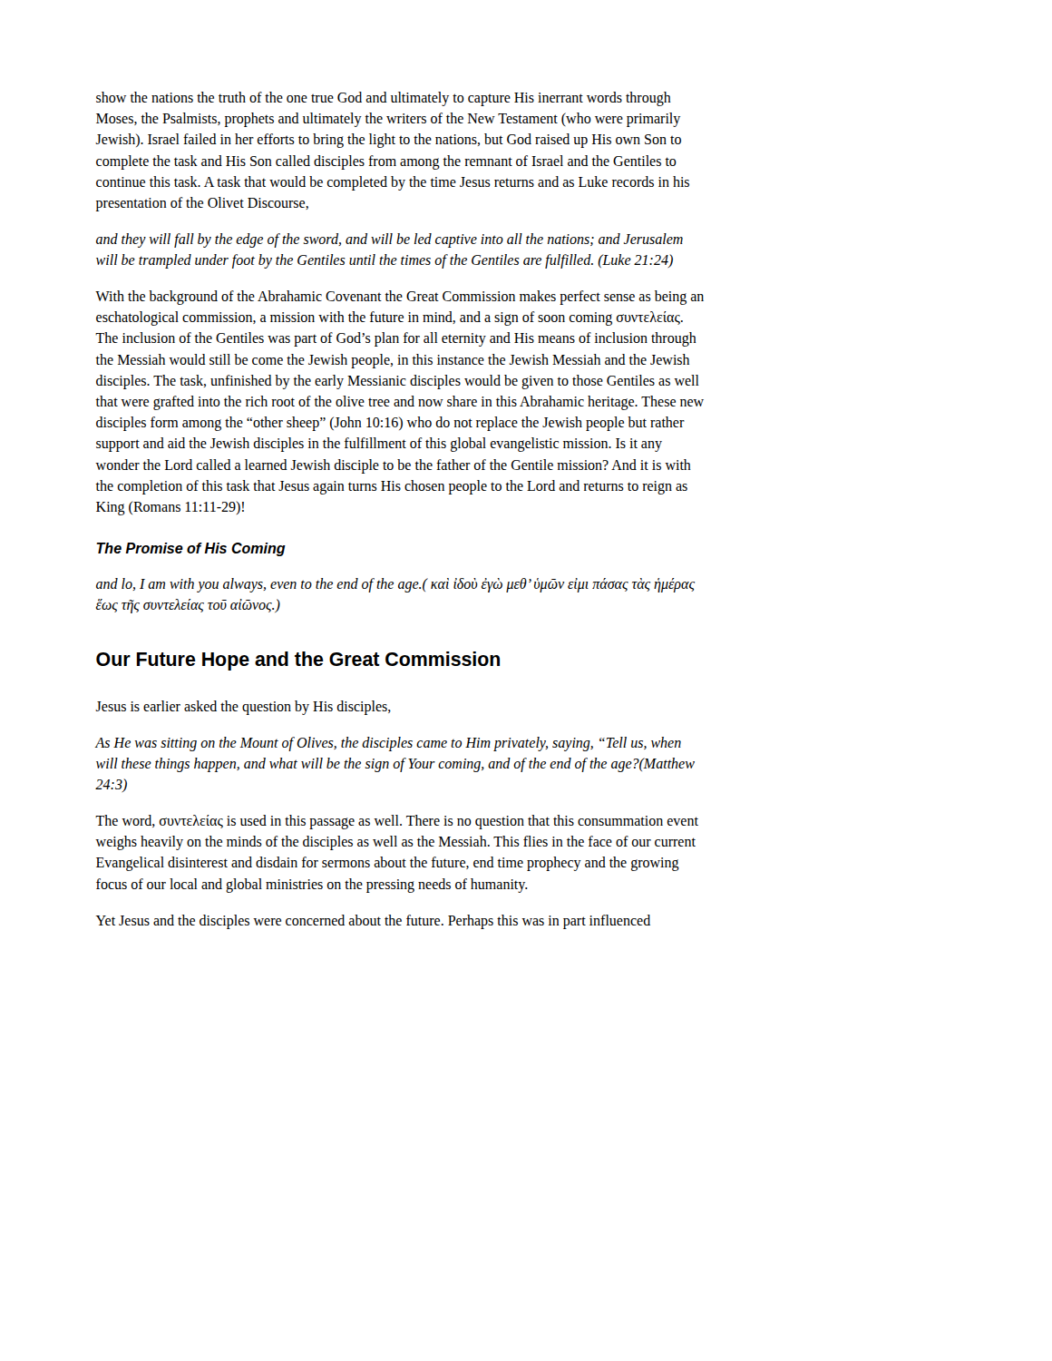show the nations the truth of the one true God and ultimately to capture His inerrant words through Moses, the Psalmists, prophets and ultimately the writers of the New Testament (who were primarily Jewish). Israel failed in her efforts to bring the light to the nations, but God raised up His own Son to complete the task and His Son called disciples from among the remnant of Israel and the Gentiles to continue this task. A task that would be completed by the time Jesus returns and as Luke records in his presentation of the Olivet Discourse,
and they will fall by the edge of the sword, and will be led captive into all the nations; and Jerusalem will be trampled under foot by the Gentiles until the times of the Gentiles are fulfilled. (Luke 21:24)
With the background of the Abrahamic Covenant the Great Commission makes perfect sense as being an eschatological commission, a mission with the future in mind, and a sign of soon coming συντελείας. The inclusion of the Gentiles was part of God’s plan for all eternity and His means of inclusion through the Messiah would still be come the Jewish people, in this instance the Jewish Messiah and the Jewish disciples. The task, unfinished by the early Messianic disciples would be given to those Gentiles as well that were grafted into the rich root of the olive tree and now share in this Abrahamic heritage. These new disciples form among the “other sheep” (John 10:16) who do not replace the Jewish people but rather support and aid the Jewish disciples in the fulfillment of this global evangelistic mission. Is it any wonder the Lord called a learned Jewish disciple to be the father of the Gentile mission? And it is with the completion of this task that Jesus again turns His chosen people to the Lord and returns to reign as King (Romans 11:11-29)!
The Promise of His Coming
and lo, I am with you always, even to the end of the age.( καὶ ἰδοὺ ἐγὼ μεθ’ ὑμῶν εἰμι πάσας τὰς ἡμέρας ἕως τῆς συντελείας τοῦ αἰῶνος.)
Our Future Hope and the Great Commission
Jesus is earlier asked the question by His disciples,
As He was sitting on the Mount of Olives, the disciples came to Him privately, saying, “Tell us, when will these things happen, and what will be the sign of Your coming, and of the end of the age?(Matthew 24:3)
The word, συντελείας is used in this passage as well. There is no question that this consummation event weighs heavily on the minds of the disciples as well as the Messiah. This flies in the face of our current Evangelical disinterest and disdain for sermons about the future, end time prophecy and the growing focus of our local and global ministries on the pressing needs of humanity.
Yet Jesus and the disciples were concerned about the future. Perhaps this was in part influenced